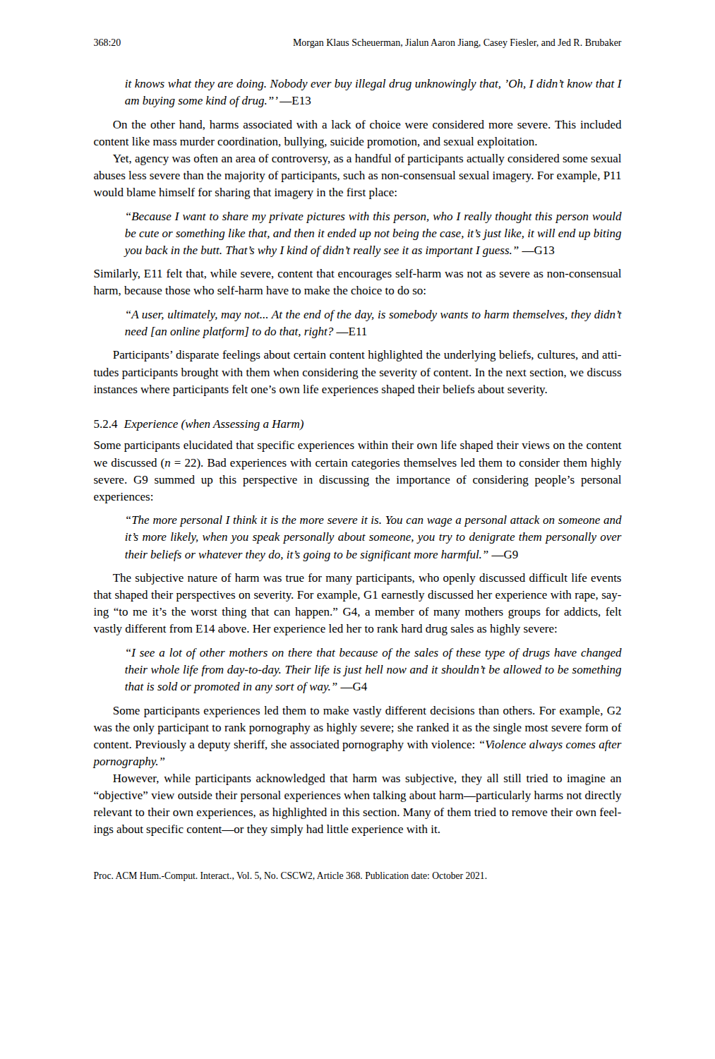368:20 Morgan Klaus Scheuerman, Jialun Aaron Jiang, Casey Fiesler, and Jed R. Brubaker
it knows what they are doing. Nobody ever buy illegal drug unknowingly that, ’Oh, I didn’t know that I am buying some kind of drug.”’ —E13
On the other hand, harms associated with a lack of choice were considered more severe. This included content like mass murder coordination, bullying, suicide promotion, and sexual exploitation.
Yet, agency was often an area of controversy, as a handful of participants actually considered some sexual abuses less severe than the majority of participants, such as non-consensual sexual imagery. For example, P11 would blame himself for sharing that imagery in the first place:
“Because I want to share my private pictures with this person, who I really thought this person would be cute or something like that, and then it ended up not being the case, it’s just like, it will end up biting you back in the butt. That’s why I kind of didn’t really see it as important I guess.” —G13
Similarly, E11 felt that, while severe, content that encourages self-harm was not as severe as non-consensual harm, because those who self-harm have to make the choice to do so:
“A user, ultimately, may not... At the end of the day, is somebody wants to harm themselves, they didn’t need [an online platform] to do that, right? —E11
Participants’ disparate feelings about certain content highlighted the underlying beliefs, cultures, and attitudes participants brought with them when considering the severity of content. In the next section, we discuss instances where participants felt one’s own life experiences shaped their beliefs about severity.
5.2.4 Experience (when Assessing a Harm)
Some participants elucidated that specific experiences within their own life shaped their views on the content we discussed (n = 22). Bad experiences with certain categories themselves led them to consider them highly severe. G9 summed up this perspective in discussing the importance of considering people’s personal experiences:
“The more personal I think it is the more severe it is. You can wage a personal attack on someone and it’s more likely, when you speak personally about someone, you try to denigrate them personally over their beliefs or whatever they do, it’s going to be significant more harmful.” —G9
The subjective nature of harm was true for many participants, who openly discussed difficult life events that shaped their perspectives on severity. For example, G1 earnestly discussed her experience with rape, saying “to me it’s the worst thing that can happen.” G4, a member of many mothers groups for addicts, felt vastly different from E14 above. Her experience led her to rank hard drug sales as highly severe:
“I see a lot of other mothers on there that because of the sales of these type of drugs have changed their whole life from day-to-day. Their life is just hell now and it shouldn’t be allowed to be something that is sold or promoted in any sort of way.” —G4
Some participants experiences led them to make vastly different decisions than others. For example, G2 was the only participant to rank pornography as highly severe; she ranked it as the single most severe form of content. Previously a deputy sheriff, she associated pornography with violence: “Violence always comes after pornography.”
However, while participants acknowledged that harm was subjective, they all still tried to imagine an “objective” view outside their personal experiences when talking about harm—particularly harms not directly relevant to their own experiences, as highlighted in this section. Many of them tried to remove their own feelings about specific content—or they simply had little experience with it.
Proc. ACM Hum.-Comput. Interact., Vol. 5, No. CSCW2, Article 368. Publication date: October 2021.